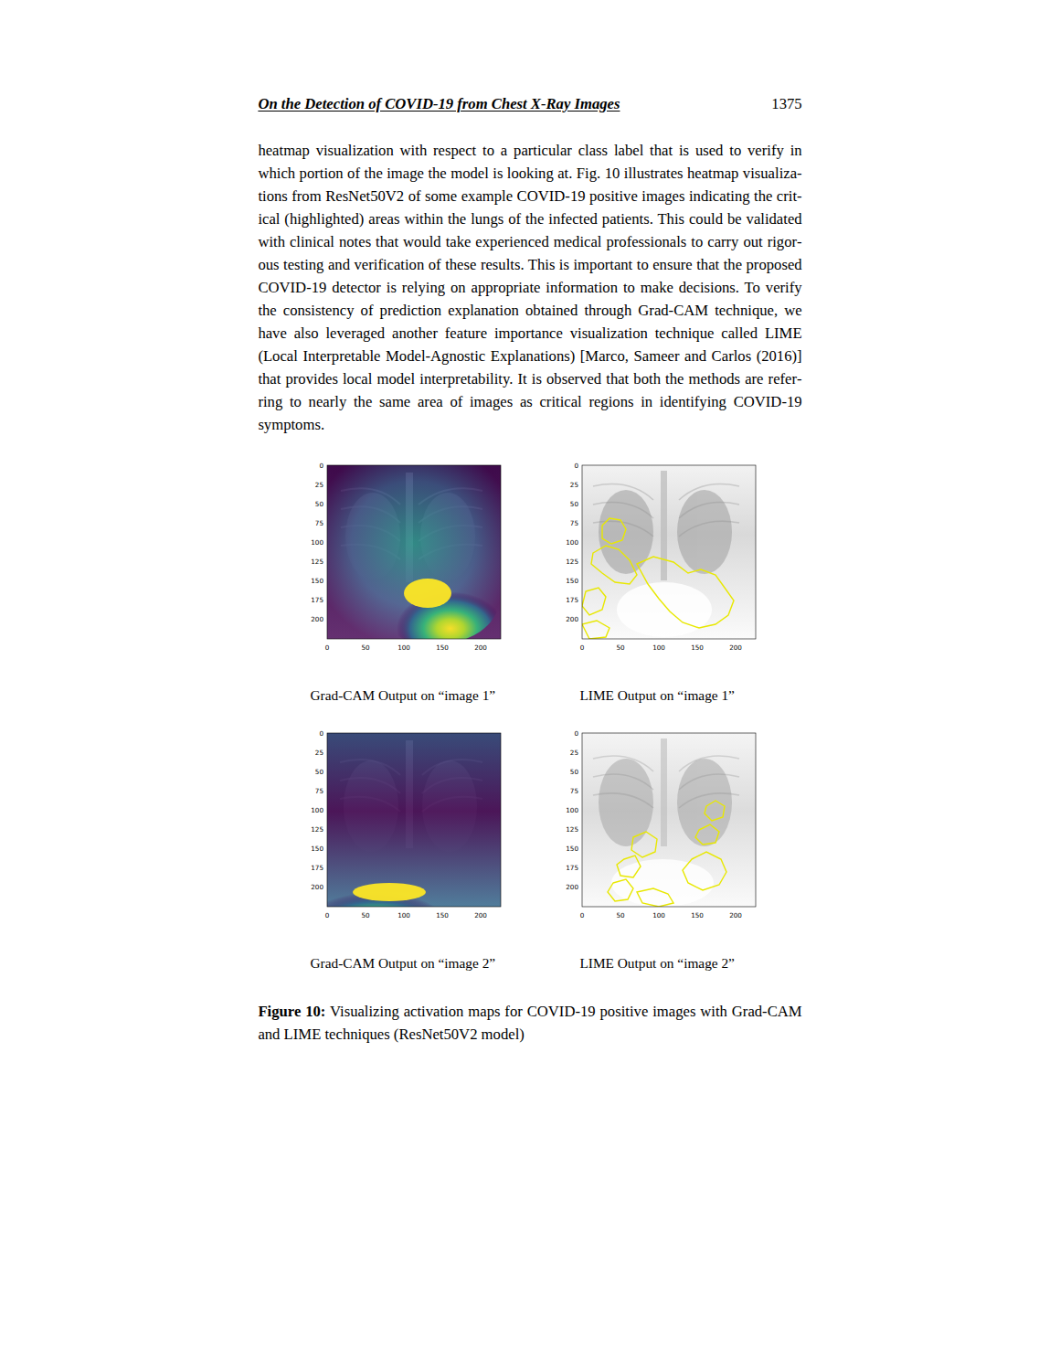On the Detection of COVID-19 from Chest X-Ray Images 1375
heatmap visualization with respect to a particular class label that is used to verify in which portion of the image the model is looking at. Fig. 10 illustrates heatmap visualizations from ResNet50V2 of some example COVID-19 positive images indicating the critical (highlighted) areas within the lungs of the infected patients. This could be validated with clinical notes that would take experienced medical professionals to carry out rigorous testing and verification of these results. This is important to ensure that the proposed COVID-19 detector is relying on appropriate information to make decisions. To verify the consistency of prediction explanation obtained through Grad-CAM technique, we have also leveraged another feature importance visualization technique called LIME (Local Interpretable Model-Agnostic Explanations) [Marco, Sameer and Carlos (2016)] that provides local model interpretability. It is observed that both the methods are referring to nearly the same area of images as critical regions in identifying COVID-19 symptoms.
0 25 50 75 100 125 150 175 200 0 50 100 150 200
Grad-CAM Output on “image 1”
0 25 50 75 100 125 150 175 200 0 50 100 150 200
LIME Output on “image 1”
0 25 50 75 100 125 150 175 200 0 50 100 150 200
Grad-CAM Output on “image 2”
0 25 50 75 100 125 150 175 200 0 50 100 150 200
LIME Output on “image 2”
Figure 10: Visualizing activation maps for COVID-19 positive images with Grad-CAM and LIME techniques (ResNet50V2 model)